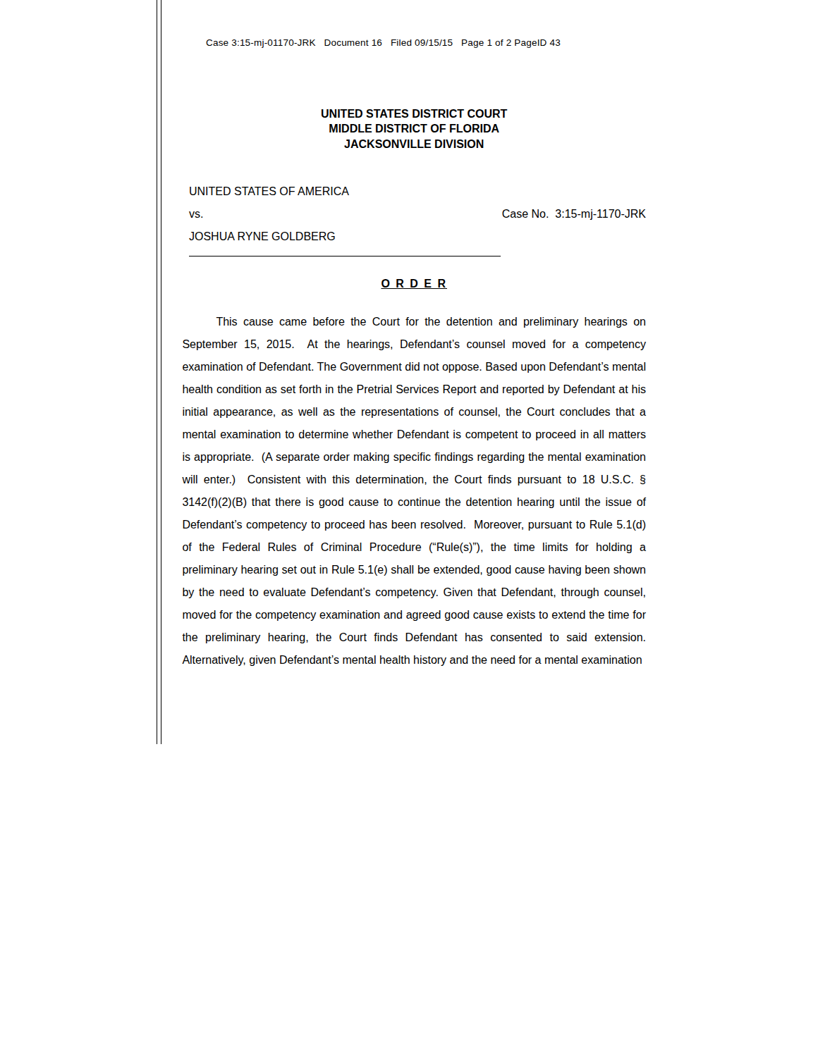Case 3:15-mj-01170-JRK Document 16 Filed 09/15/15 Page 1 of 2 PageID 43
UNITED STATES DISTRICT COURT
MIDDLE DISTRICT OF FLORIDA
JACKSONVILLE DIVISION
UNITED STATES OF AMERICA
vs. Case No. 3:15-mj-1170-JRK
JOSHUA RYNE GOLDBERG
O R D E R
This cause came before the Court for the detention and preliminary hearings on September 15, 2015. At the hearings, Defendant’s counsel moved for a competency examination of Defendant. The Government did not oppose. Based upon Defendant’s mental health condition as set forth in the Pretrial Services Report and reported by Defendant at his initial appearance, as well as the representations of counsel, the Court concludes that a mental examination to determine whether Defendant is competent to proceed in all matters is appropriate. (A separate order making specific findings regarding the mental examination will enter.) Consistent with this determination, the Court finds pursuant to 18 U.S.C. § 3142(f)(2)(B) that there is good cause to continue the detention hearing until the issue of Defendant’s competency to proceed has been resolved. Moreover, pursuant to Rule 5.1(d) of the Federal Rules of Criminal Procedure (“Rule(s)”), the time limits for holding a preliminary hearing set out in Rule 5.1(e) shall be extended, good cause having been shown by the need to evaluate Defendant’s competency. Given that Defendant, through counsel, moved for the competency examination and agreed good cause exists to extend the time for the preliminary hearing, the Court finds Defendant has consented to said extension. Alternatively, given Defendant’s mental health history and the need for a mental examination